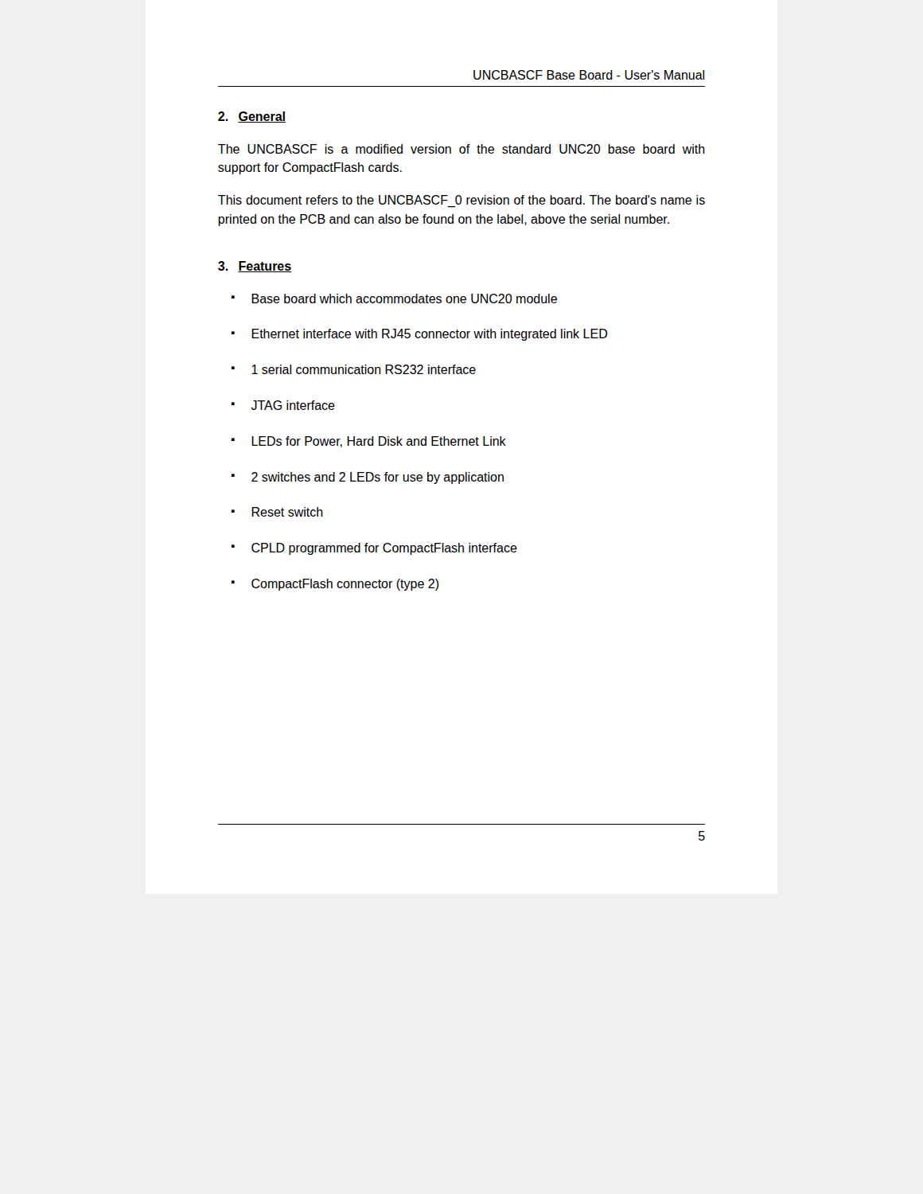UNCBASCF Base Board - User's Manual
2. General
The UNCBASCF is a modified version of the standard UNC20 base board with support for CompactFlash cards.
This document refers to the UNCBASCF_0 revision of the board. The board's name is printed on the PCB and can also be found on the label, above the serial number.
3. Features
Base board which accommodates one UNC20 module
Ethernet interface with RJ45 connector with integrated link LED
1 serial communication RS232 interface
JTAG interface
LEDs for Power, Hard Disk and Ethernet Link
2 switches and 2 LEDs for use by application
Reset switch
CPLD programmed for CompactFlash interface
CompactFlash connector (type 2)
5